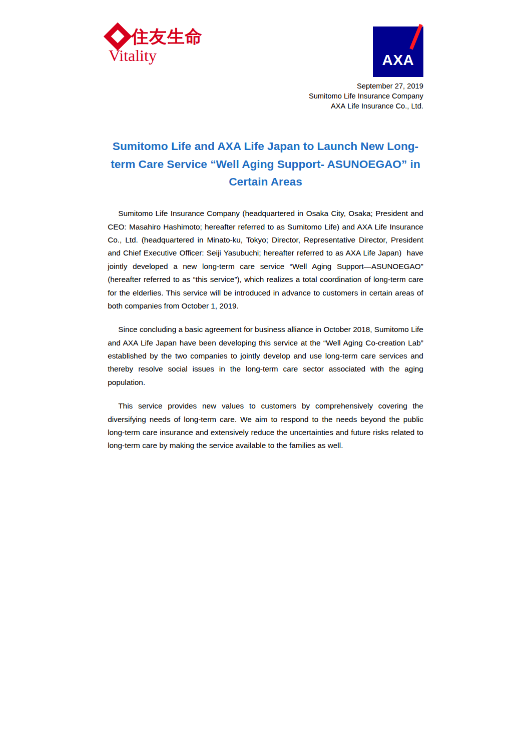住友生命
Vitality
AXA
September 27, 2019
Sumitomo Life Insurance Company
AXA Life Insurance Co., Ltd.
Sumitomo Life and AXA Life Japan to Launch New Long-term Care Service “Well Aging Support- ASUNOEGAO” in Certain Areas
Sumitomo Life Insurance Company (headquartered in Osaka City, Osaka; President and CEO: Masahiro Hashimoto; hereafter referred to as Sumitomo Life) and AXA Life Insurance Co., Ltd. (headquartered in Minato-ku, Tokyo; Director, Representative Director, President and Chief Executive Officer: Seiji Yasubuchi; hereafter referred to as AXA Life Japan) have jointly developed a new long-term care service “Well Aging Support—ASUNOEGAO” (hereafter referred to as “this service”), which realizes a total coordination of long-term care for the elderlies. This service will be introduced in advance to customers in certain areas of both companies from October 1, 2019.
Since concluding a basic agreement for business alliance in October 2018, Sumitomo Life and AXA Life Japan have been developing this service at the “Well Aging Co-creation Lab” established by the two companies to jointly develop and use long-term care services and thereby resolve social issues in the long-term care sector associated with the aging population.
This service provides new values to customers by comprehensively covering the diversifying needs of long-term care. We aim to respond to the needs beyond the public long-term care insurance and extensively reduce the uncertainties and future risks related to long-term care by making the service available to the families as well.